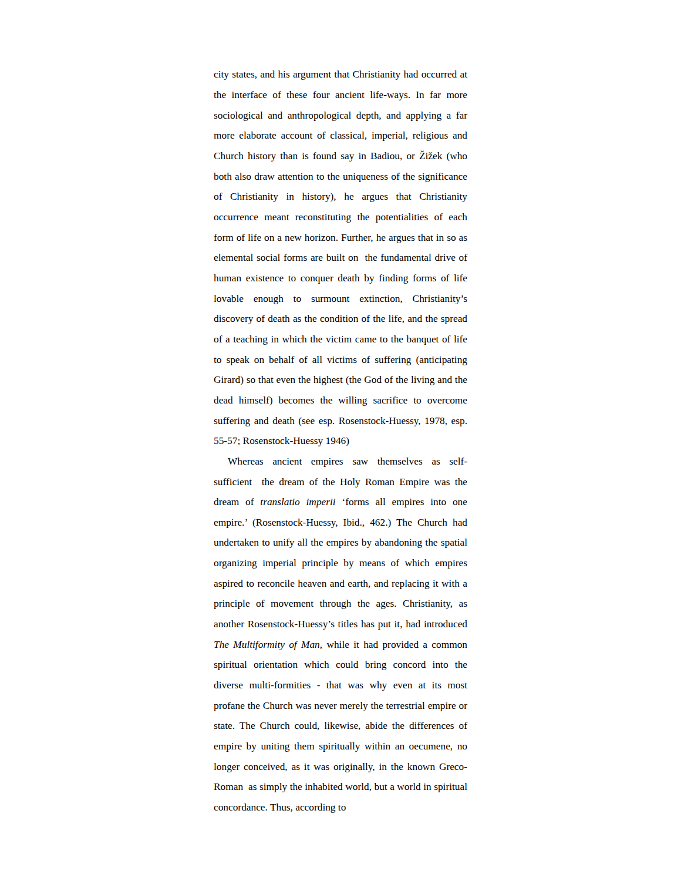city states, and his argument that Christianity had occurred at the interface of these four ancient life-ways. In far more sociological and anthropological depth, and applying a far more elaborate account of classical, imperial, religious and Church history than is found say in Badiou, or Žižek (who both also draw attention to the uniqueness of the significance of Christianity in history), he argues that Christianity occurrence meant reconstituting the potentialities of each form of life on a new horizon. Further, he argues that in so as elemental social forms are built on the fundamental drive of human existence to conquer death by finding forms of life lovable enough to surmount extinction, Christianity’s discovery of death as the condition of the life, and the spread of a teaching in which the victim came to the banquet of life to speak on behalf of all victims of suffering (anticipating Girard) so that even the highest (the God of the living and the dead himself) becomes the willing sacrifice to overcome suffering and death (see esp. Rosenstock-Huessy, 1978, esp. 55-57; Rosenstock-Huessy 1946)
Whereas ancient empires saw themselves as self-sufficient the dream of the Holy Roman Empire was the dream of translatio imperii ‘forms all empires into one empire.’ (Rosenstock-Huessy, Ibid., 462.) The Church had undertaken to unify all the empires by abandoning the spatial organizing imperial principle by means of which empires aspired to reconcile heaven and earth, and replacing it with a principle of movement through the ages. Christianity, as another Rosenstock-Huessy’s titles has put it, had introduced The Multiformity of Man, while it had provided a common spiritual orientation which could bring concord into the diverse multi-formities - that was why even at its most profane the Church was never merely the terrestrial empire or state. The Church could, likewise, abide the differences of empire by uniting them spiritually within an oecumene, no longer conceived, as it was originally, in the known Greco-Roman as simply the inhabited world, but a world in spiritual concordance. Thus, according to